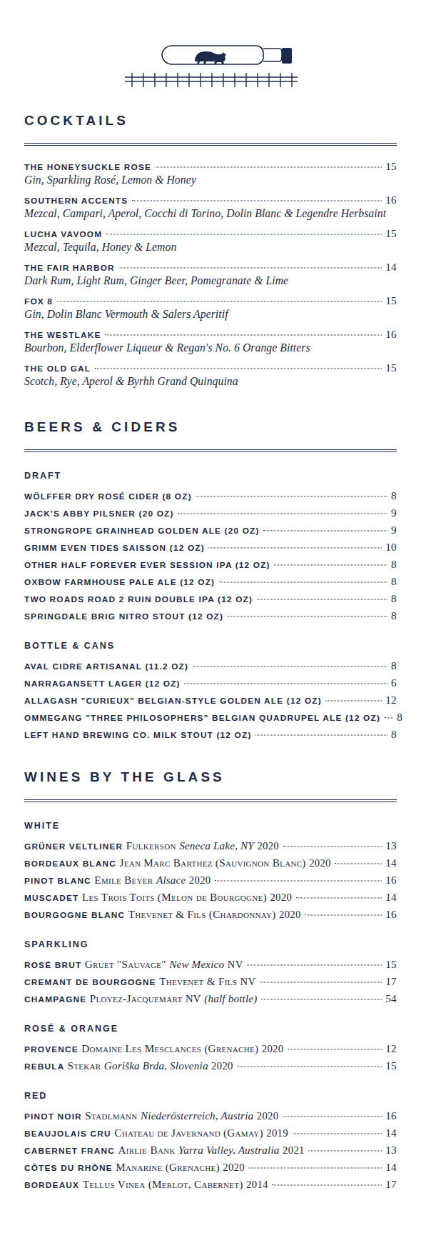Cocktails
The Honeysuckle Rose 15
Gin, Sparkling Rosé, Lemon & Honey
Southern Accents 16
Mezcal, Campari, Aperol, Cocchi di Torino, Dolin Blanc & Legendre Herbsaint
Lucha Vavoom 15
Mezcal, Tequila, Honey & Lemon
The Fair Harbor 14
Dark Rum, Light Rum, Ginger Beer, Pomegranate & Lime
Fox 8 15
Gin, Dolin Blanc Vermouth & Salers Aperitif
The Westlake 16
Bourbon, Elderflower Liqueur & Regan's No. 6 Orange Bitters
The Old Gal 15
Scotch, Rye, Aperol & Byrhh Grand Quinquina
Beers & Ciders
Draft
Wölffer Dry Rosé Cider (8 oz) 8
Jack's Abby Pilsner (20 oz) 9
Strongrope Grainhead Golden Ale (20 oz) 9
Grimm Even Tides Saisson (12 oz) 10
Other Half Forever Ever Session IPA (12 oz) 8
Oxbow Farmhouse Pale Ale (12 oz) 8
Two Roads Road 2 Ruin Double IPA (12 oz) 8
Springdale Brig Nitro Stout (12 oz) 8
Bottle & Cans
Aval Cidre Artisanal (11.2 oz) 8
Narragansett Lager (12 oz) 6
Allagash "Curieux" Belgian-Style Golden Ale (12 oz) 12
Ommegang "Three Philosophers" Belgian Quadrupel Ale (12 oz) 8
Left Hand Brewing Co. Milk Stout (12 oz) 8
Wines by the Glass
White
Grüner Veltliner Fulkerson Seneca Lake, NY 2020 13
Bordeaux Blanc Jean Marc Barthez (Sauvignon Blanc) 2020 14
Pinot Blanc Emile Beyer Alsace 2020 16
Muscadet Les Trois Toits (Melon de Bourgogne) 2020 14
Bourgogne Blanc Thevenet & Fils (Chardonnay) 2020 16
Sparkling
Rosé Brut Gruet "Sauvage" New Mexico NV 15
Cremant de Bourgogne Thevenet & Fils NV 17
Champagne Ployez-Jacquemart NV (half bottle) 54
Rosé & Orange
Provence Domaine Les Mesclances (Grenache) 2020 12
Rebula Stekar Goriška Brda, Slovenia 2020 15
Red
Pinot Noir Stadlmann Niederösterreich, Austria 2020 16
Beaujolais Cru Chateau de Javernand (Gamay) 2019 14
Cabernet Franc Airlie Bank Yarra Valley, Australia 2021 13
Côtes du Rhône Manarine (Grenache) 2020 14
Bordeaux Tellus Vinea (Merlot, Cabernet) 2014 17